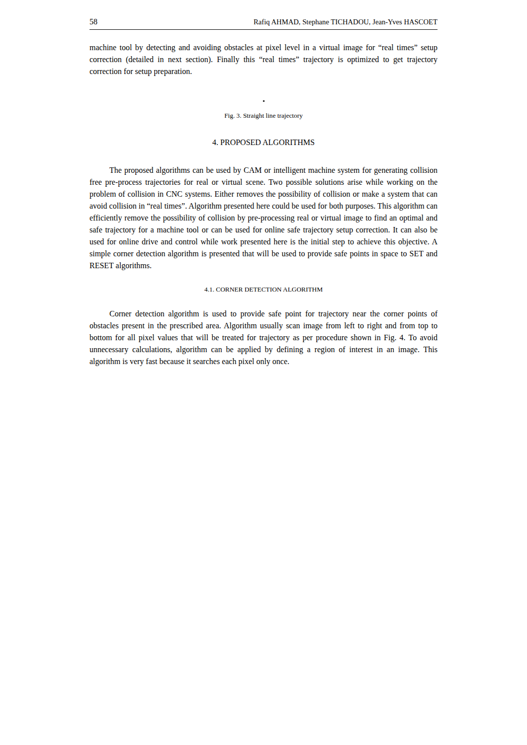58 Rafiq AHMAD, Stephane TICHADOU, Jean-Yves HASCOET
machine tool by detecting and avoiding obstacles at pixel level in a virtual image for “real times” setup correction (detailed in next section). Finally this “real times” trajectory is optimized to get trajectory correction for setup preparation.
Fig. 3. Straight line trajectory
4. PROPOSED ALGORITHMS
The proposed algorithms can be used by CAM or intelligent machine system for generating collision free pre-process trajectories for real or virtual scene. Two possible solutions arise while working on the problem of collision in CNC systems. Either removes the possibility of collision or make a system that can avoid collision in “real times”. Algorithm presented here could be used for both purposes. This algorithm can efficiently remove the possibility of collision by pre-processing real or virtual image to find an optimal and safe trajectory for a machine tool or can be used for online safe trajectory setup correction. It can also be used for online drive and control while work presented here is the initial step to achieve this objective. A simple corner detection algorithm is presented that will be used to provide safe points in space to SET and RESET algorithms.
4.1. CORNER DETECTION ALGORITHM
Corner detection algorithm is used to provide safe point for trajectory near the corner points of obstacles present in the prescribed area. Algorithm usually scan image from left to right and from top to bottom for all pixel values that will be treated for trajectory as per procedure shown in Fig. 4. To avoid unnecessary calculations, algorithm can be applied by defining a region of interest in an image. This algorithm is very fast because it searches each pixel only once.